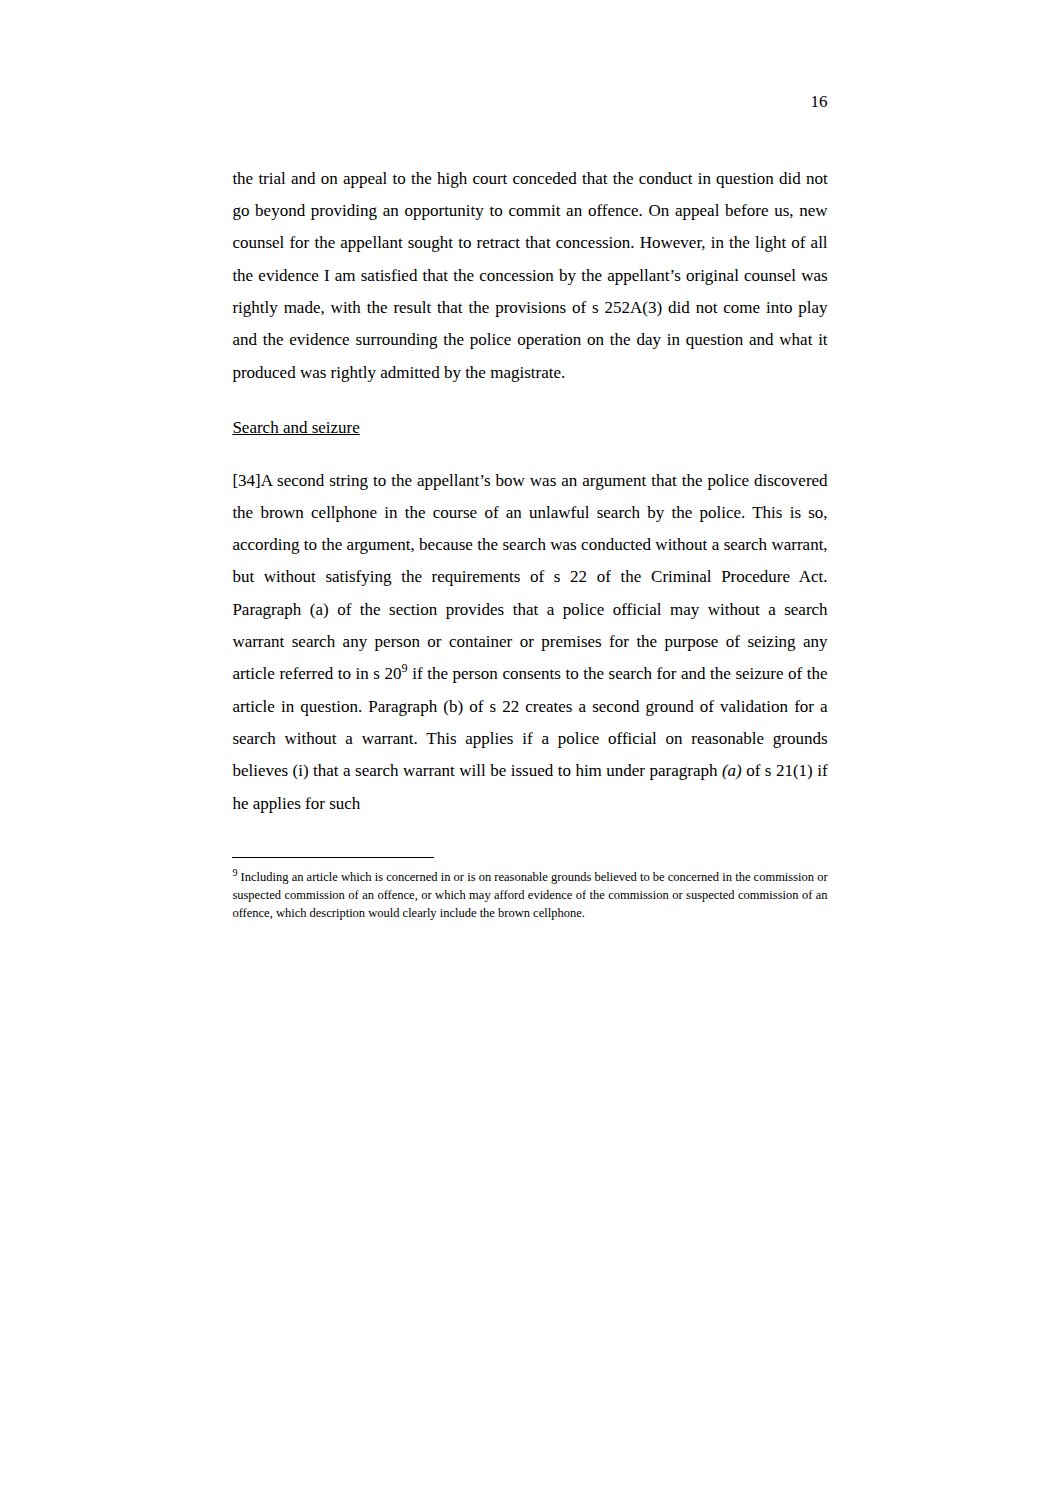16
the trial and on appeal to the high court conceded that the conduct in question did not go beyond providing an opportunity to commit an offence. On appeal before us, new counsel for the appellant sought to retract that concession. However, in the light of all the evidence I am satisfied that the concession by the appellant’s original counsel was rightly made, with the result that the provisions of s 252A(3) did not come into play and the evidence surrounding the police operation on the day in question and what it produced was rightly admitted by the magistrate.
Search and seizure
[34] A second string to the appellant’s bow was an argument that the police discovered the brown cellphone in the course of an unlawful search by the police. This is so, according to the argument, because the search was conducted without a search warrant, but without satisfying the requirements of s 22 of the Criminal Procedure Act. Paragraph (a) of the section provides that a police official may without a search warrant search any person or container or premises for the purpose of seizing any article referred to in s 209 if the person consents to the search for and the seizure of the article in question. Paragraph (b) of s 22 creates a second ground of validation for a search without a warrant. This applies if a police official on reasonable grounds believes (i) that a search warrant will be issued to him under paragraph (a) of s 21(1) if he applies for such
9 Including an article which is concerned in or is on reasonable grounds believed to be concerned in the commission or suspected commission of an offence, or which may afford evidence of the com­mission or suspected commission of an offence, which description would clearly include the brown cellphone.